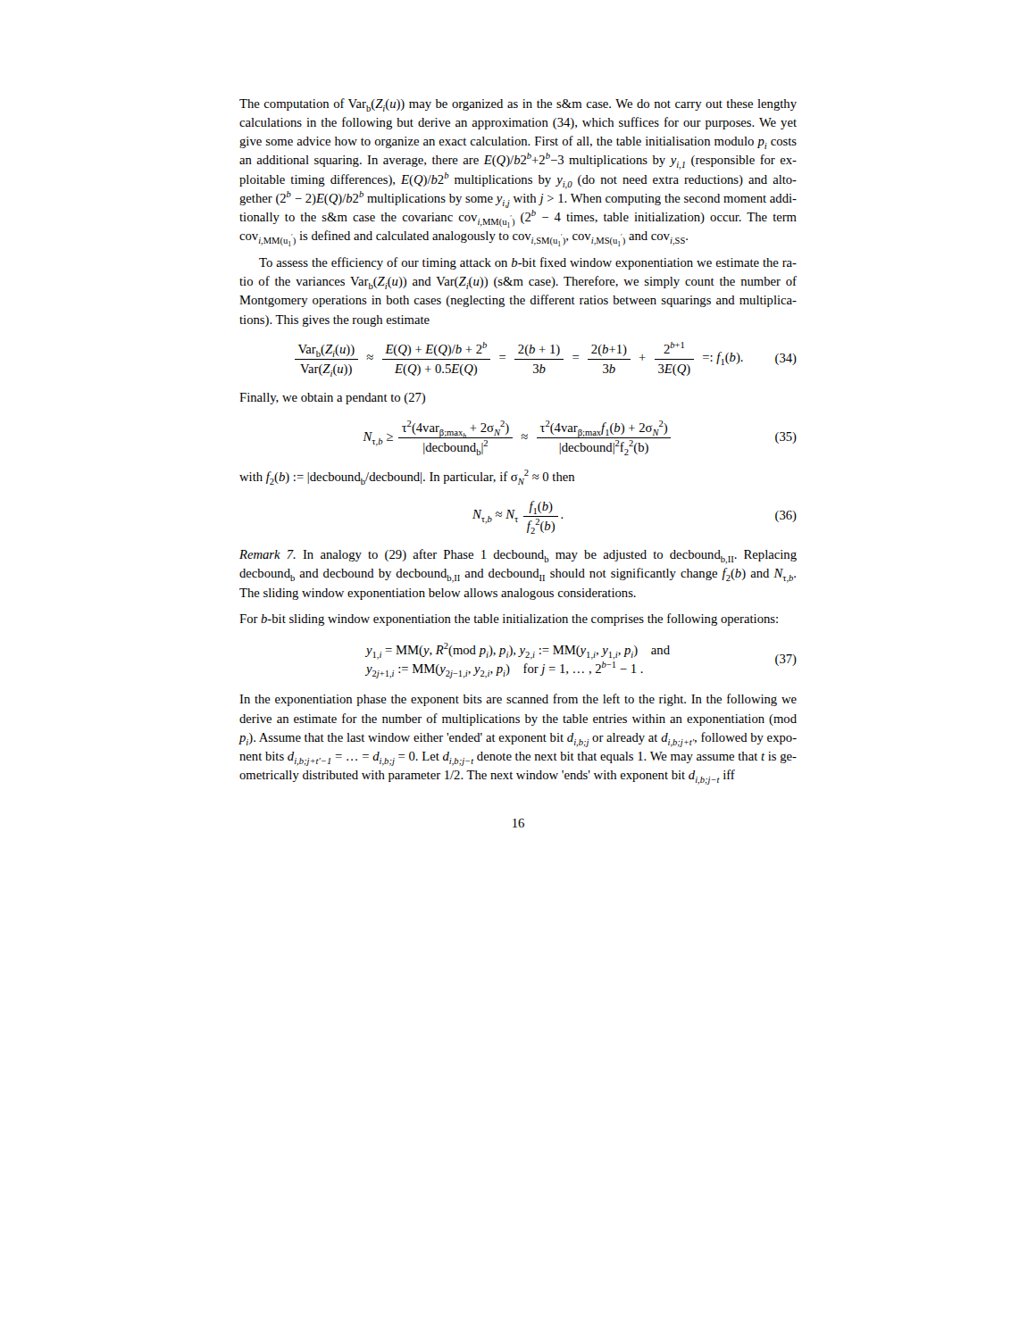The computation of Varb(Zi(u)) may be organized as in the s&m case. We do not carry out these lengthy calculations in the following but derive an approximation (34), which suffices for our purposes. We yet give some advice how to organize an exact calculation. First of all, the table initialisation modulo pi costs an additional squaring. In average, there are E(Q)/b2b+2b−3 multiplications by yi,1 (responsible for exploitable timing differences), E(Q)/b2b multiplications by yi,0 (do not need extra reductions) and altogether (2b − 2)E(Q)/b2b multiplications by some yi,j with j > 1. When computing the second moment additionally to the s&m case the covarianc covi,MM(u1′) (2b − 4 times, table initialization) occur. The term covi,MM(u1′) is defined and calculated analogously to covi,SM(u1′), covi,MS(u1′) and covi,SS.
To assess the efficiency of our timing attack on b-bit fixed window exponentiation we estimate the ratio of the variances Varb(Zi(u)) and Var(Zi(u)) (s&m case). Therefore, we simply count the number of Montgomery operations in both cases (neglecting the different ratios between squarings and multiplications). This gives the rough estimate
Varb(Zi(u)) Var(Zi(u)) ≈ E(Q) + E(Q)/b + 2b E(Q) + 0.5E(Q) = 2(b + 1) 3b = 2(b+1) 3b + 2b+1 3E(Q) =: f1(b). (34)
Finally, we obtain a pendant to (27)
Nτ,b ≥ τ2(4varβ;maxb + 2σN2) |decboundb|2 ≈ τ2(4varβ;maxf1(b) + 2σN2) |decbound|2f22(b) (35)
with f2(b) := |decboundb/decbound|. In particular, if σN2 ≈ 0 then
Nτ,b ≈ Nτ f1(b) f22(b) . (36)
Remark 7. In analogy to (29) after Phase 1 decboundb may be adjusted to decboundb,II. Replacing decboundb and decbound by decboundb,II and decboundII should not significantly change f2(b) and Nτ,b. The sliding window exponentiation below allows analogous considerations.
For b-bit sliding window exponentiation the table initialization the comprises the following operations:
y1,i = MM(y, R2(mod pi), pi), y2,i := MM(y1,i, y1,i, pi) and
y2j+1,i := MM(y2j−1,i, y2,i, pi) for j = 1, … , 2b−1 − 1 . (37)
In the exponentiation phase the exponent bits are scanned from the left to the right. In the following we derive an estimate for the number of multiplications by the table entries within an exponentiation (mod pi). Assume that the last window either 'ended' at exponent bit di,b;j or already at di,b;j+t′, followed by exponent bits di,b;j+t′−1 = … = di,b;j = 0. Let di,b;j−t denote the next bit that equals 1. We may assume that t is geometrically distributed with parameter 1/2. The next window 'ends' with exponent bit di,b;j−t iff
16